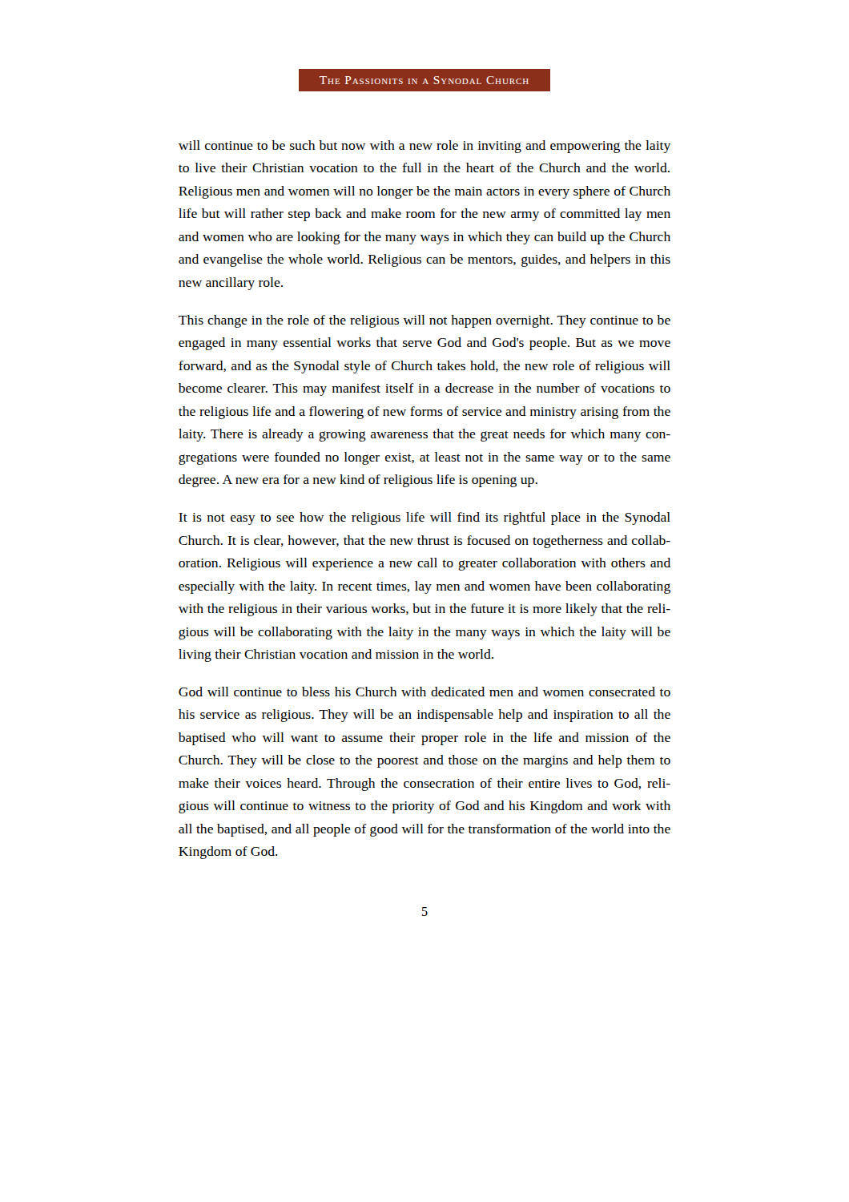The Passionits in a Synodal Church
will continue to be such but now with a new role in inviting and empowering the laity to live their Christian vocation to the full in the heart of the Church and the world. Religious men and women will no longer be the main actors in every sphere of Church life but will rather step back and make room for the new army of committed lay men and women who are looking for the many ways in which they can build up the Church and evangelise the whole world. Religious can be mentors, guides, and helpers in this new ancillary role.
This change in the role of the religious will not happen overnight. They continue to be engaged in many essential works that serve God and God's people. But as we move forward, and as the Synodal style of Church takes hold, the new role of religious will become clearer. This may manifest itself in a decrease in the number of vocations to the religious life and a flowering of new forms of service and ministry arising from the laity. There is already a growing awareness that the great needs for which many congregations were founded no longer exist, at least not in the same way or to the same degree. A new era for a new kind of religious life is opening up.
It is not easy to see how the religious life will find its rightful place in the Synodal Church. It is clear, however, that the new thrust is focused on togetherness and collaboration. Religious will experience a new call to greater collaboration with others and especially with the laity. In recent times, lay men and women have been collaborating with the religious in their various works, but in the future it is more likely that the religious will be collaborating with the laity in the many ways in which the laity will be living their Christian vocation and mission in the world.
God will continue to bless his Church with dedicated men and women consecrated to his service as religious. They will be an indispensable help and inspiration to all the baptised who will want to assume their proper role in the life and mission of the Church. They will be close to the poorest and those on the margins and help them to make their voices heard. Through the consecration of their entire lives to God, religious will continue to witness to the priority of God and his Kingdom and work with all the baptised, and all people of good will for the transformation of the world into the Kingdom of God.
5